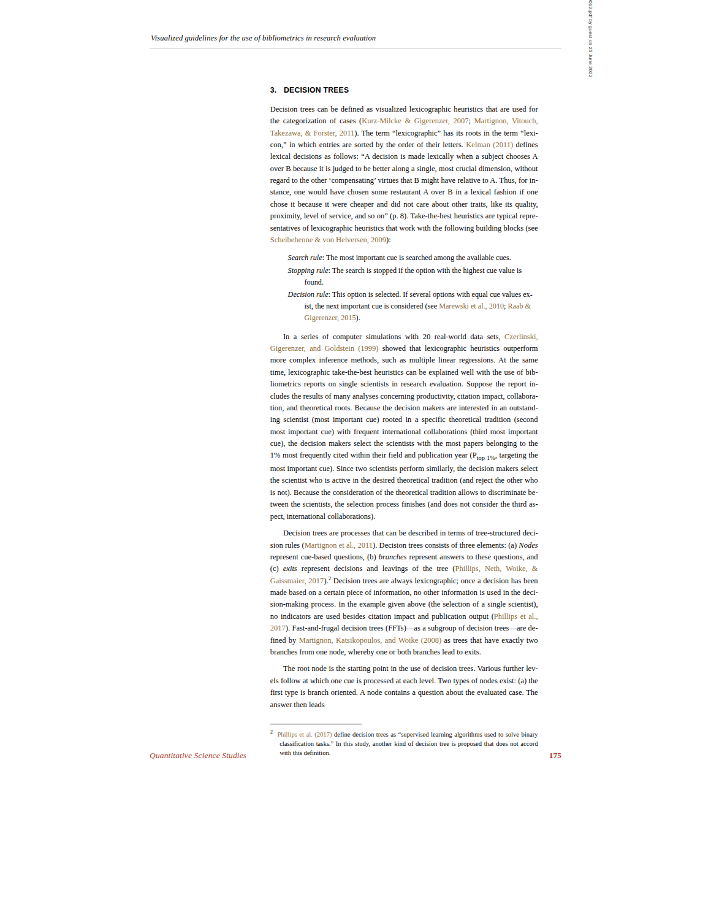Visualized guidelines for the use of bibliometrics in research evaluation
3. DECISION TREES
Decision trees can be defined as visualized lexicographic heuristics that are used for the categorization of cases (Kurz-Milcke & Gigerenzer, 2007; Martignon, Vitouch, Takezawa, & Forster, 2011). The term “lexicographic” has its roots in the term “lexicon,” in which entries are sorted by the order of their letters. Kelman (2011) defines lexical decisions as follows: “A decision is made lexically when a subject chooses A over B because it is judged to be better along a single, most crucial dimension, without regard to the other ‘compensating’ virtues that B might have relative to A. Thus, for instance, one would have chosen some restaurant A over B in a lexical fashion if one chose it because it were cheaper and did not care about other traits, like its quality, proximity, level of service, and so on” (p. 8). Take-the-best heuristics are typical representatives of lexicographic heuristics that work with the following building blocks (see Scheibehenne & von Helversen, 2009):
Search rule: The most important cue is searched among the available cues.
Stopping rule: The search is stopped if the option with the highest cue value is found.
Decision rule: This option is selected. If several options with equal cue values exist, the next important cue is considered (see Marewski et al., 2010; Raab & Gigerenzer, 2015).
In a series of computer simulations with 20 real-world data sets, Czerlinski, Gigerenzer, and Goldstein (1999) showed that lexicographic heuristics outperform more complex inference methods, such as multiple linear regressions. At the same time, lexicographic take-the-best heuristics can be explained well with the use of bibliometrics reports on single scientists in research evaluation. Suppose the report includes the results of many analyses concerning productivity, citation impact, collaboration, and theoretical roots. Because the decision makers are interested in an outstanding scientist (most important cue) rooted in a specific theoretical tradition (second most important cue) with frequent international collaborations (third most important cue), the decision makers select the scientists with the most papers belonging to the 1% most frequently cited within their field and publication year (Ptop 1%, targeting the most important cue). Since two scientists perform similarly, the decision makers select the scientist who is active in the desired theoretical tradition (and reject the other who is not). Because the consideration of the theoretical tradition allows to discriminate between the scientists, the selection process finishes (and does not consider the third aspect, international collaborations).
Decision trees are processes that can be described in terms of tree-structured decision rules (Martignon et al., 2011). Decision trees consists of three elements: (a) Nodes represent cue-based questions, (b) branches represent answers to these questions, and (c) exits represent decisions and leavings of the tree (Phillips, Neth, Woike, & Gaissmaier, 2017).2 Decision trees are always lexicographic; once a decision has been made based on a certain piece of information, no other information is used in the decision-making process. In the example given above (the selection of a single scientist), no indicators are used besides citation impact and publication output (Phillips et al., 2017). Fast-and-frugal decision trees (FFTs)—as a subgroup of decision trees—are defined by Martignon, Katsikopoulos, and Woike (2008) as trees that have exactly two branches from one node, whereby one or both branches lead to exits.
The root node is the starting point in the use of decision trees. Various further levels follow at which one cue is processed at each level. Two types of nodes exist: (a) the first type is branch oriented. A node contains a question about the evaluated case. The answer then leads
2 Phillips et al. (2017) define decision trees as “supervised learning algorithms used to solve binary classification tasks.” In this study, another kind of decision tree is proposed that does not accord with this definition.
Downloaded from http://direct.mit.edu/qss/article-pdf/1/1/171/1760848/qss_a_00012.pdf by guest on 25 June 2022
Quantitative Science Studies
175